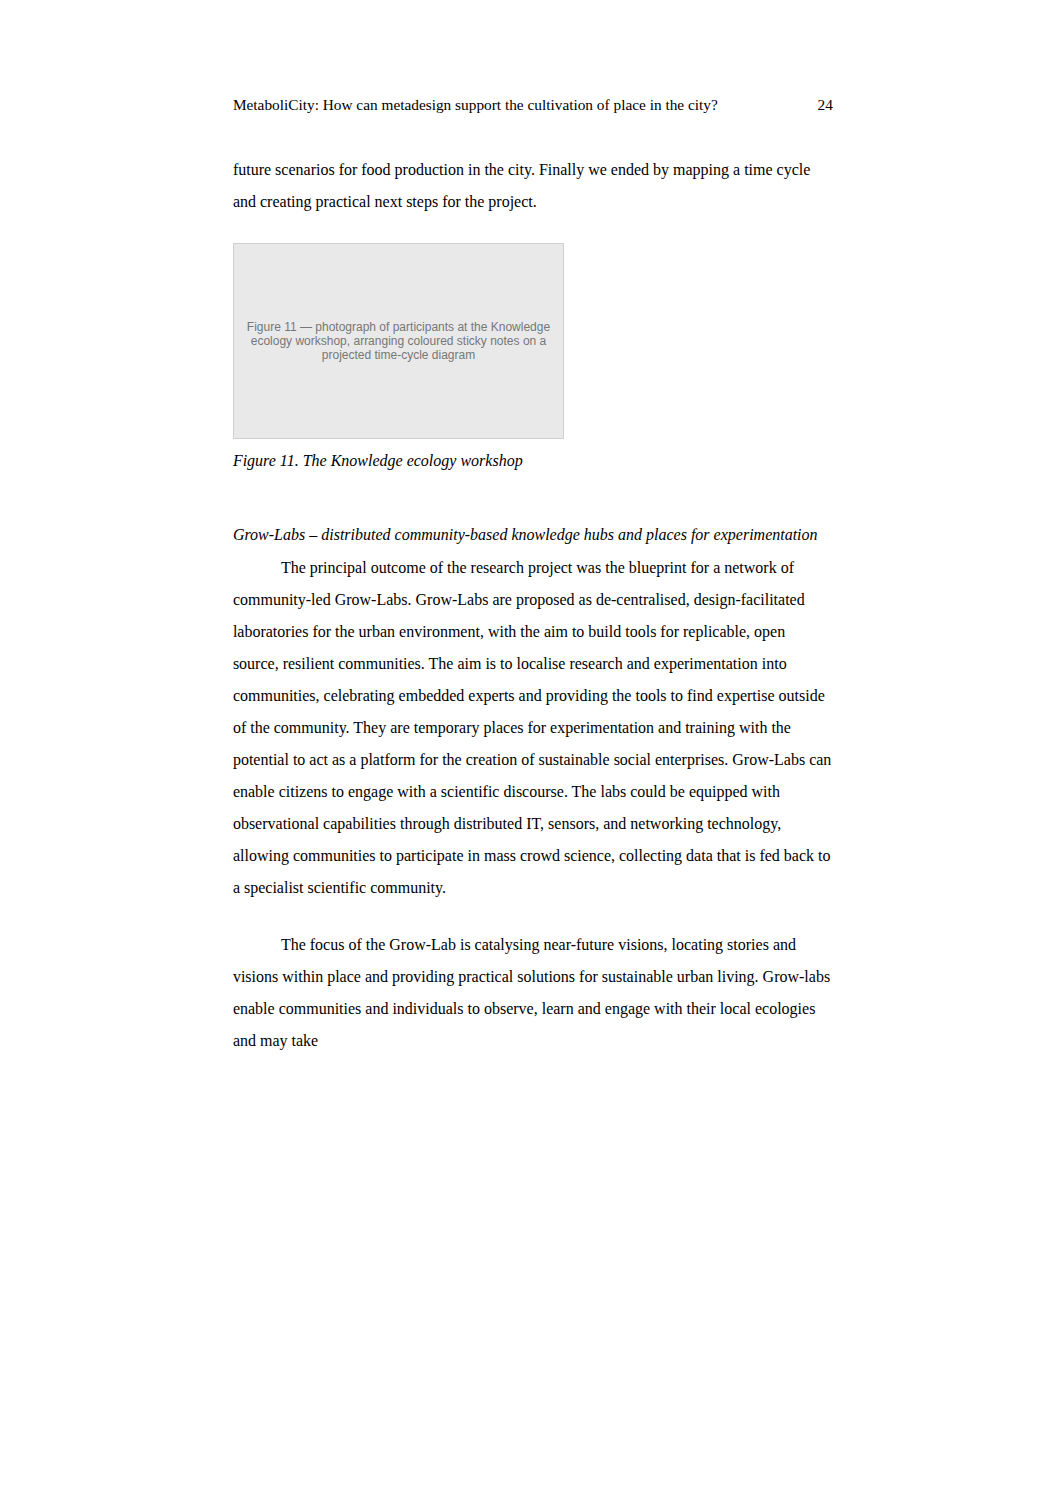MetaboliCity: How can metadesign support the cultivation of place in the city?
24
future scenarios for food production in the city. Finally we ended by mapping a time cycle and creating practical next steps for the project.
Figure 11 — photograph of participants at the Knowledge ecology workshop, arranging coloured sticky notes on a projected time-cycle diagram
Figure 11. The Knowledge ecology workshop
Grow-Labs – distributed community-based knowledge hubs and places for experimentation
The principal outcome of the research project was the blueprint for a network of community-led Grow-Labs. Grow-Labs are proposed as de-centralised, design-facilitated laboratories for the urban environment, with the aim to build tools for replicable, open source, resilient communities. The aim is to localise research and experimentation into communities, celebrating embedded experts and providing the tools to find expertise outside of the community. They are temporary places for experimentation and training with the potential to act as a platform for the creation of sustainable social enterprises. Grow-Labs can enable citizens to engage with a scientific discourse. The labs could be equipped with observational capabilities through distributed IT, sensors, and networking technology, allowing communities to participate in mass crowd science, collecting data that is fed back to a specialist scientific community.
The focus of the Grow-Lab is catalysing near-future visions, locating stories and visions within place and providing practical solutions for sustainable urban living. Grow-labs enable communities and individuals to observe, learn and engage with their local ecologies and may take